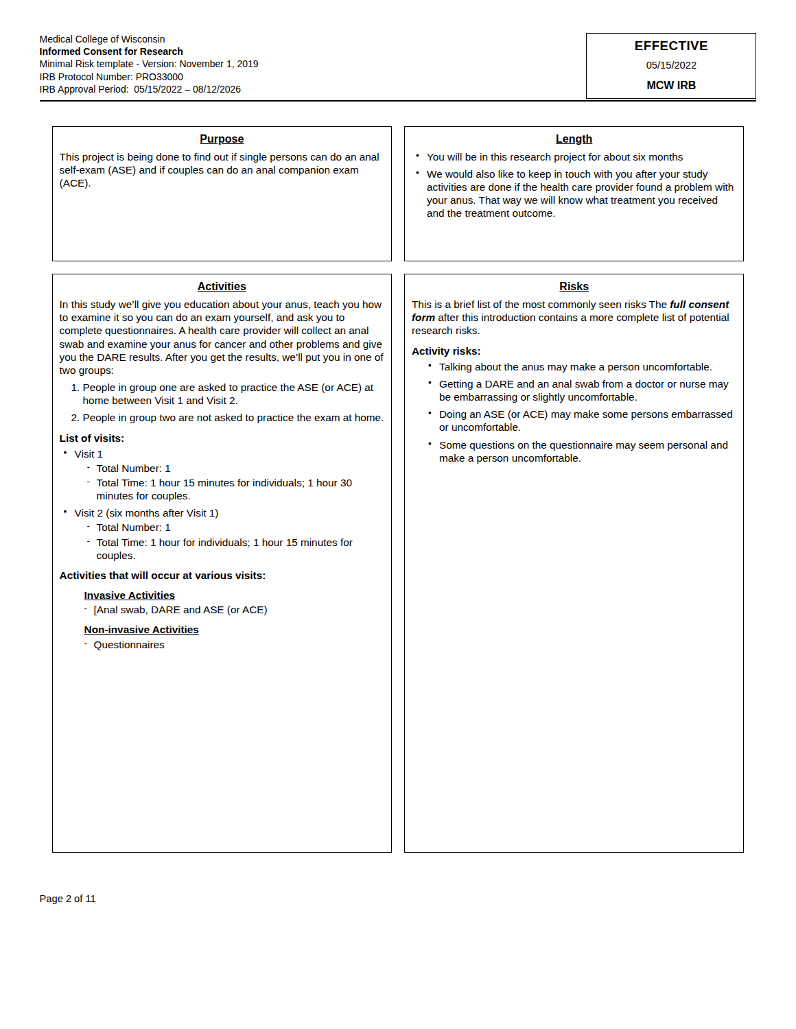Medical College of Wisconsin
Informed Consent for Research
Minimal Risk template - Version: November 1, 2019
IRB Protocol Number: PRO33000
IRB Approval Period: 05/15/2022 – 08/12/2026
EFFECTIVE
05/15/2022
MCW IRB
| Purpose This project is being done to find out if single persons can do an anal self-exam (ASE) and if couples can do an anal companion exam (ACE). | Length You will be in this research project for about six months We would also like to keep in touch with you after your study activities are done if the health care provider found a problem with your anus. That way we will know what treatment you received and the treatment outcome. |
| Activities In this study we’ll give you education about your anus, teach you how to examine it so you can do an exam yourself, and ask you to complete questionnaires. A health care provider will collect an anal swab and examine your anus for cancer and other problems and give you the DARE results. After you get the results, we’ll put you in one of two groups: People in group one are asked to practice the ASE (or ACE) at home between Visit 1 and Visit 2. People in group two are not asked to practice the exam at home. List of visits: Visit 1 Total Number: 1 Total Time: 1 hour 15 minutes for individuals; 1 hour 30 minutes for couples. Visit 2 (six months after Visit 1) Total Number: 1 Total Time: 1 hour for individuals; 1 hour 15 minutes for couples. Activities that will occur at various visits: Invasive Activities [Anal swab, DARE and ASE (or ACE) Non-invasive Activities Questionnaires | Risks This is a brief list of the most commonly seen risks The full consent form after this introduction contains a more complete list of potential research risks. Activity risks: Talking about the anus may make a person uncomfortable. Getting a DARE and an anal swab from a doctor or nurse may be embarrassing or slightly uncomfortable. Doing an ASE (or ACE) may make some persons embarrassed or uncomfortable. Some questions on the questionnaire may seem personal and make a person uncomfortable. |
Page 2 of 11